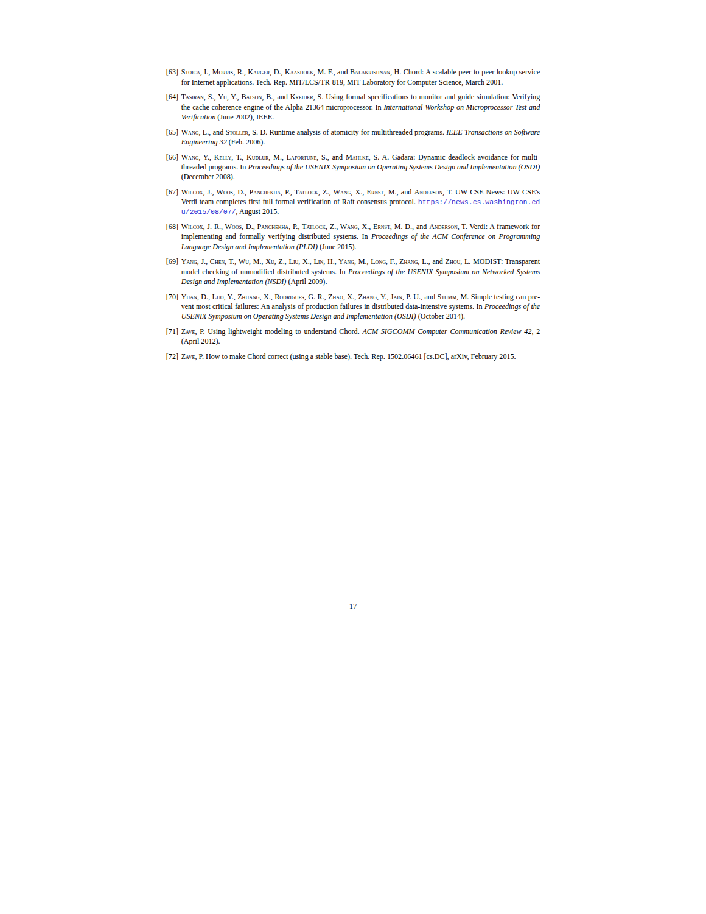[63] Stoica, I., Morris, R., Karger, D., Kaashoek, M. F., and Balakrishnan, H. Chord: A scalable peer-to-peer lookup service for Internet applications. Tech. Rep. MIT/LCS/TR-819, MIT Laboratory for Computer Science, March 2001.
[64] Tasiran, S., Yu, Y., Batson, B., and Kreider, S. Using formal specifications to monitor and guide simulation: Verifying the cache coherence engine of the Alpha 21364 microprocessor. In International Workshop on Microprocessor Test and Verification (June 2002), IEEE.
[65] Wang, L., and Stoller, S. D. Runtime analysis of atomicity for multithreaded programs. IEEE Transactions on Software Engineering 32 (Feb. 2006).
[66] Wang, Y., Kelly, T., Kudlur, M., Lafortune, S., and Mahlke, S. A. Gadara: Dynamic deadlock avoidance for multithreaded programs. In Proceedings of the USENIX Symposium on Operating Systems Design and Implementation (OSDI) (December 2008).
[67] Wilcox, J., Woos, D., Panchekha, P., Tatlock, Z., Wang, X., Ernst, M., and Anderson, T. UW CSE News: UW CSE's Verdi team completes first full formal verification of Raft consensus protocol. https://news.cs.washington.edu/2015/08/07/, August 2015.
[68] Wilcox, J. R., Woos, D., Panchekha, P., Tatlock, Z., Wang, X., Ernst, M. D., and Anderson, T. Verdi: A framework for implementing and formally verifying distributed systems. In Proceedings of the ACM Conference on Programming Language Design and Implementation (PLDI) (June 2015).
[69] Yang, J., Chen, T., Wu, M., Xu, Z., Liu, X., Lin, H., Yang, M., Long, F., Zhang, L., and Zhou, L. MODIST: Transparent model checking of unmodified distributed systems. In Proceedings of the USENIX Symposium on Networked Systems Design and Implementation (NSDI) (April 2009).
[70] Yuan, D., Luo, Y., Zhuang, X., Rodrigues, G. R., Zhao, X., Zhang, Y., Jain, P. U., and Stumm, M. Simple testing can prevent most critical failures: An analysis of production failures in distributed data-intensive systems. In Proceedings of the USENIX Symposium on Operating Systems Design and Implementation (OSDI) (October 2014).
[71] Zave, P. Using lightweight modeling to understand Chord. ACM SIGCOMM Computer Communication Review 42, 2 (April 2012).
[72] Zave, P. How to make Chord correct (using a stable base). Tech. Rep. 1502.06461 [cs.DC], arXiv, February 2015.
17